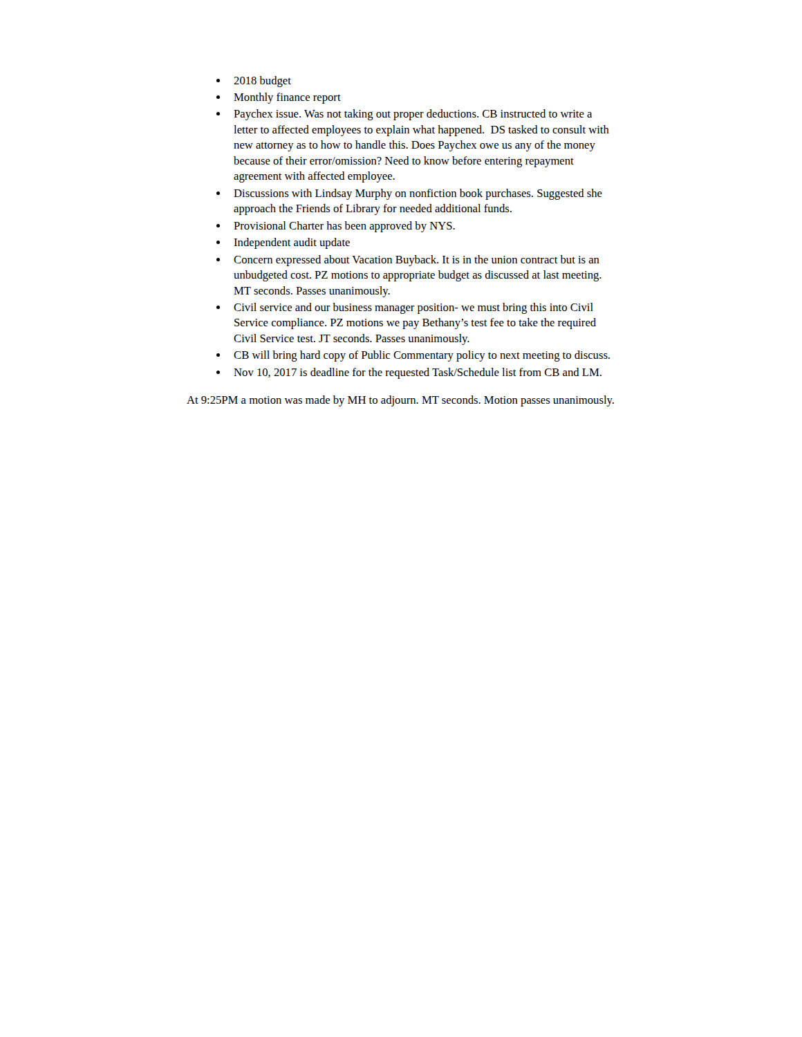2018 budget
Monthly finance report
Paychex issue. Was not taking out proper deductions. CB instructed to write a letter to affected employees to explain what happened. DS tasked to consult with new attorney as to how to handle this. Does Paychex owe us any of the money because of their error/omission? Need to know before entering repayment agreement with affected employee.
Discussions with Lindsay Murphy on nonfiction book purchases. Suggested she approach the Friends of Library for needed additional funds.
Provisional Charter has been approved by NYS.
Independent audit update
Concern expressed about Vacation Buyback. It is in the union contract but is an unbudgeted cost. PZ motions to appropriate budget as discussed at last meeting. MT seconds. Passes unanimously.
Civil service and our business manager position- we must bring this into Civil Service compliance. PZ motions we pay Bethany’s test fee to take the required Civil Service test. JT seconds. Passes unanimously.
CB will bring hard copy of Public Commentary policy to next meeting to discuss.
Nov 10, 2017 is deadline for the requested Task/Schedule list from CB and LM.
At 9:25PM a motion was made by MH to adjourn. MT seconds. Motion passes unanimously.